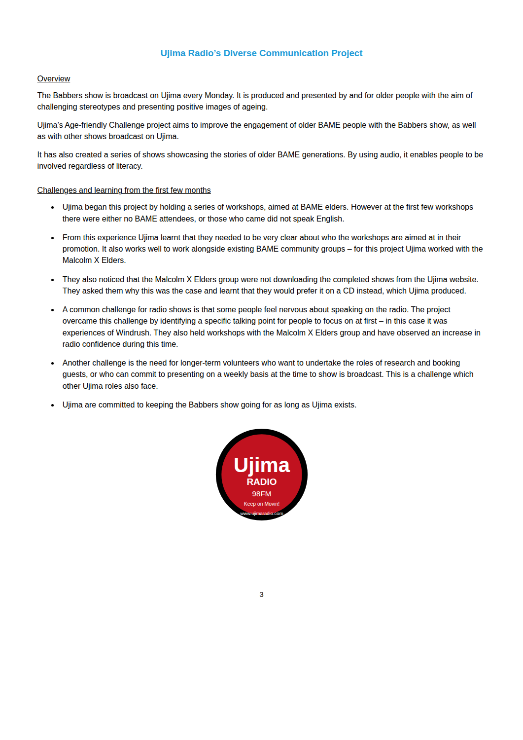Ujima Radio’s Diverse Communication Project
Overview
The Babbers show is broadcast on Ujima every Monday. It is produced and presented by and for older people with the aim of challenging stereotypes and presenting positive images of ageing.
Ujima’s Age-friendly Challenge project aims to improve the engagement of older BAME people with the Babbers show, as well as with other shows broadcast on Ujima.
It has also created a series of shows showcasing the stories of older BAME generations. By using audio, it enables people to be involved regardless of literacy.
Challenges and learning from the first few months
Ujima began this project by holding a series of workshops, aimed at BAME elders. However at the first few workshops there were either no BAME attendees, or those who came did not speak English.
From this experience Ujima learnt that they needed to be very clear about who the workshops are aimed at in their promotion. It also works well to work alongside existing BAME community groups – for this project Ujima worked with the Malcolm X Elders.
They also noticed that the Malcolm X Elders group were not downloading the completed shows from the Ujima website. They asked them why this was the case and learnt that they would prefer it on a CD instead, which Ujima produced.
A common challenge for radio shows is that some people feel nervous about speaking on the radio. The project overcame this challenge by identifying a specific talking point for people to focus on at first – in this case it was experiences of Windrush. They also held workshops with the Malcolm X Elders group and have observed an increase in radio confidence during this time.
Another challenge is the need for longer-term volunteers who want to undertake the roles of research and booking guests, or who can commit to presenting on a weekly basis at the time to show is broadcast. This is a challenge which other Ujima roles also face.
Ujima are committed to keeping the Babbers show going for as long as Ujima exists.
3